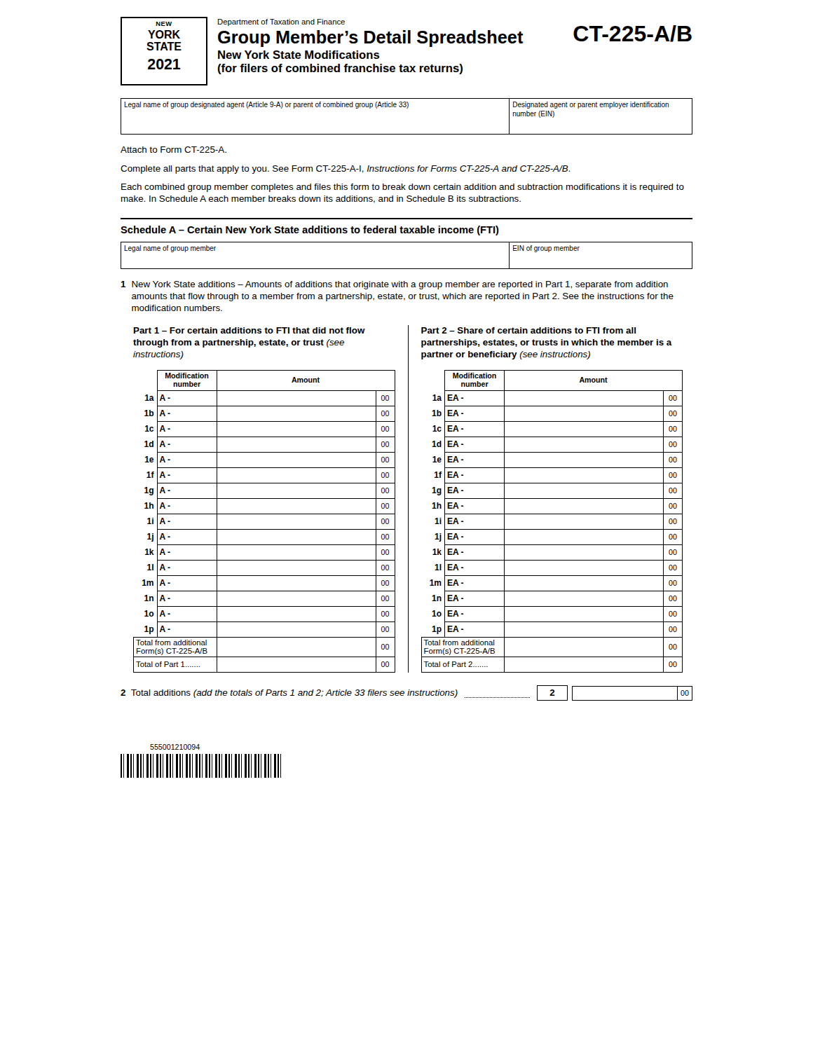NEW YORK
STATE 2021
Department of Taxation and Finance
Group Member’s Detail Spreadsheet
New York State Modifications
(for filers of combined franchise tax returns)
CT-225-A/B
| Legal name of group designated agent (Article 9-A) or parent of combined group (Article 33) | Designated agent or parent employer identification number (EIN) |
Attach to Form CT-225-A.
Complete all parts that apply to you. See Form CT-225-A-I, Instructions for Forms CT-225-A and CT-225-A/B.
Each combined group member completes and files this form to break down certain addition and subtraction modifications it is required to make. In Schedule A each member breaks down its additions, and in Schedule B its subtractions.
Schedule A – Certain New York State additions to federal taxable income (FTI)
| Legal name of group member | EIN of group member |
1
New York State additions – Amounts of additions that originate with a group member are reported in Part 1, separate from addition amounts that flow through to a member from a partnership, estate, or trust, which are reported in Part 2. See the instructions for the modification numbers.
Part 1 – For certain additions to FTI that did not flow through from a partnership, estate, or trust (see instructions)
| | Modification number | Amount |
| 1a | A - | | 00 |
| 1b | A - | | 00 |
| 1c | A - | | 00 |
| 1d | A - | | 00 |
| 1e | A - | | 00 |
| 1f | A - | | 00 |
| 1g | A - | | 00 |
| 1h | A - | | 00 |
| 1i | A - | | 00 |
| 1j | A - | | 00 |
| 1k | A - | | 00 |
| 1l | A - | | 00 |
| 1m | A - | | 00 |
| 1n | A - | | 00 |
| 1o | A - | | 00 |
| 1p | A - | | 00 |
| Total from additional Form(s) CT-225-A/B | | 00 |
| Total of Part 1....... | | 00 |
Part 2 – Share of certain additions to FTI from all partnerships, estates, or trusts in which the member is a partner or beneficiary (see instructions)
| | Modification number | Amount |
| 1a | EA - | | 00 |
| 1b | EA - | | 00 |
| 1c | EA - | | 00 |
| 1d | EA - | | 00 |
| 1e | EA - | | 00 |
| 1f | EA - | | 00 |
| 1g | EA - | | 00 |
| 1h | EA - | | 00 |
| 1i | EA - | | 00 |
| 1j | EA - | | 00 |
| 1k | EA - | | 00 |
| 1l | EA - | | 00 |
| 1m | EA - | | 00 |
| 1n | EA - | | 00 |
| 1o | EA - | | 00 |
| 1p | EA - | | 00 |
| Total from additional Form(s) CT-225-A/B | | 00 |
| Total of Part 2....... | | 00 |
2 Total additions (add the totals of Parts 1 and 2; Article 33 filers see instructions) 2 00
555001210094